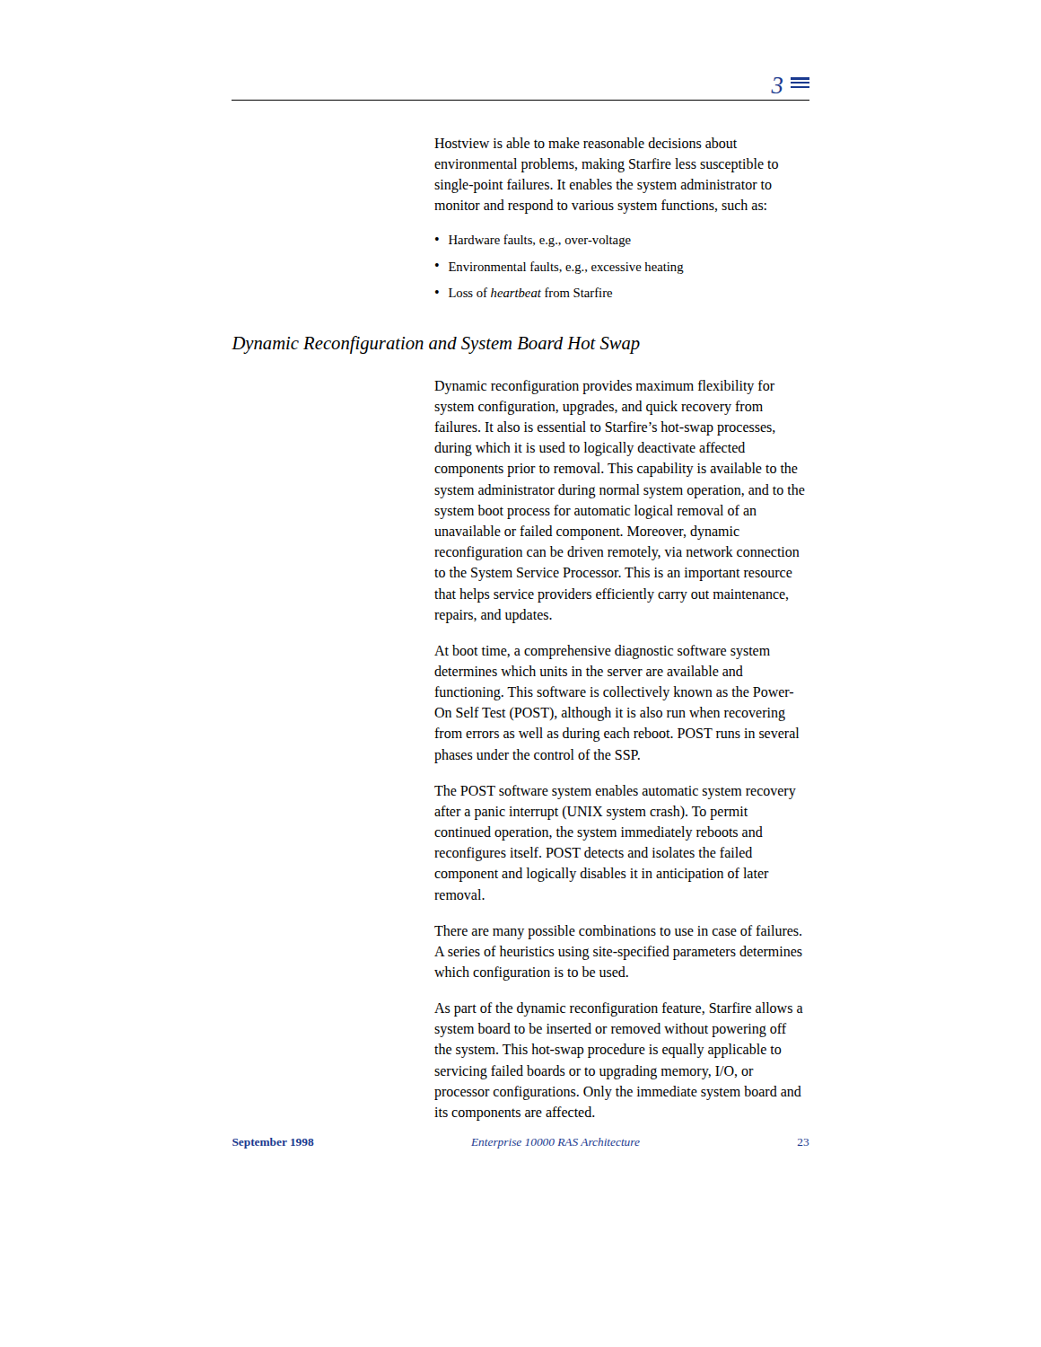3
Hostview is able to make reasonable decisions about environmental problems, making Starfire less susceptible to single-point failures. It enables the system administrator to monitor and respond to various system functions, such as:
Hardware faults, e.g., over-voltage
Environmental faults, e.g., excessive heating
Loss of heartbeat from Starfire
Dynamic Reconfiguration and System Board Hot Swap
Dynamic reconfiguration provides maximum flexibility for system configuration, upgrades, and quick recovery from failures. It also is essential to Starfire’s hot-swap processes, during which it is used to logically deactivate affected components prior to removal. This capability is available to the system administrator during normal system operation, and to the system boot process for automatic logical removal of an unavailable or failed component. Moreover, dynamic reconfiguration can be driven remotely, via network connection to the System Service Processor. This is an important resource that helps service providers efficiently carry out maintenance, repairs, and updates.
At boot time, a comprehensive diagnostic software system determines which units in the server are available and functioning. This software is collectively known as the Power-On Self Test (POST), although it is also run when recovering from errors as well as during each reboot. POST runs in several phases under the control of the SSP.
The POST software system enables automatic system recovery after a panic interrupt (UNIX system crash). To permit continued operation, the system immediately reboots and reconfigures itself. POST detects and isolates the failed component and logically disables it in anticipation of later removal.
There are many possible combinations to use in case of failures. A series of heuristics using site-specified parameters determines which configuration is to be used.
As part of the dynamic reconfiguration feature, Starfire allows a system board to be inserted or removed without powering off the system. This hot-swap procedure is equally applicable to servicing failed boards or to upgrading memory, I/O, or processor configurations. Only the immediate system board and its components are affected.
September 1998 23
Enterprise 10000 RAS Architecture